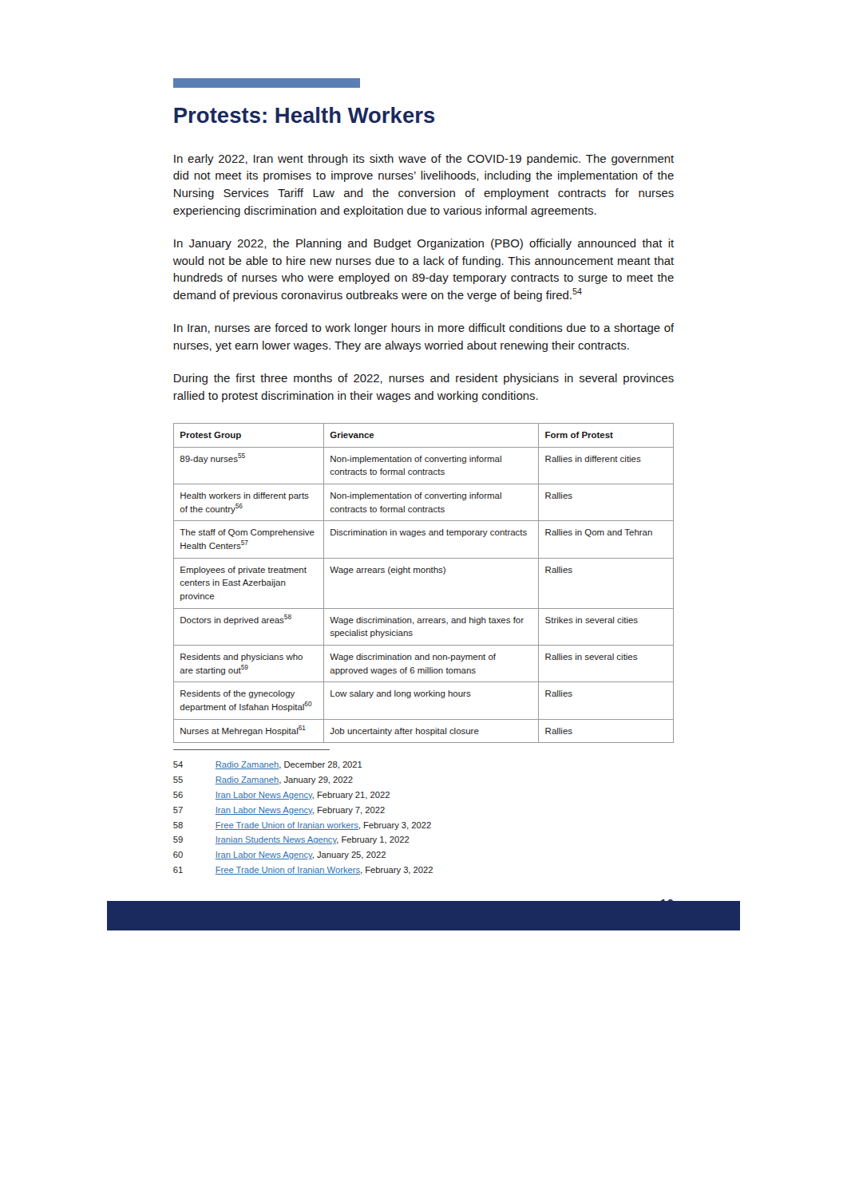Protests: Health Workers
In early 2022, Iran went through its sixth wave of the COVID-19 pandemic. The government did not meet its promises to improve nurses’ livelihoods, including the implementation of the Nursing Services Tariff Law and the conversion of employment contracts for nurses experiencing discrimination and exploitation due to various informal agreements.
In January 2022, the Planning and Budget Organization (PBO) officially announced that it would not be able to hire new nurses due to a lack of funding. This announcement meant that hundreds of nurses who were employed on 89-day temporary contracts to surge to meet the demand of previous coronavirus outbreaks were on the verge of being fired.54
In Iran, nurses are forced to work longer hours in more difficult conditions due to a shortage of nurses, yet earn lower wages. They are always worried about renewing their contracts.
During the first three months of 2022, nurses and resident physicians in several provinces rallied to protest discrimination in their wages and working conditions.
| Protest Group | Grievance | Form of Protest |
| --- | --- | --- |
| 89-day nurses 55 | Non-implementation of converting informal contracts to formal contracts | Rallies in different cities |
| Health workers in different parts of the country 56 | Non-implementation of converting informal contracts to formal contracts | Rallies |
| The staff of Qom Comprehensive Health Centers 57 | Discrimination in wages and temporary contracts | Rallies in Qom and Tehran |
| Employees of private treatment centers in East Azerbaijan province | Wage arrears (eight months) | Rallies |
| Doctors in deprived areas 58 | Wage discrimination, arrears, and high taxes for specialist physicians | Strikes in several cities |
| Residents and physicians who are starting out 59 | Wage discrimination and non-payment of approved wages of 6 million tomans | Rallies in several cities |
| Residents of the gynecology department of Isfahan Hospital 60 | Low salary and long working hours | Rallies |
| Nurses at Mehregan Hospital 61 | Job uncertainty after hospital closure | Rallies |
| 54 | Radio Zamaneh , December 28, 2021 |
| 55 | Radio Zamaneh , January 29, 2022 |
| 56 | Iran Labor News Agency , February 21, 2022 |
| 57 | Iran Labor News Agency , February 7, 2022 |
| 58 | Free Trade Union of Iranian workers , February 3, 2022 |
| 59 | Iranian Students News Agency , February 1, 2022 |
| 60 | Iran Labor News Agency , January 25, 2022 |
| 61 | Free Trade Union of Iranian Workers , February 3, 2022 |
PROTESTS: HEALTH WORKERS
16